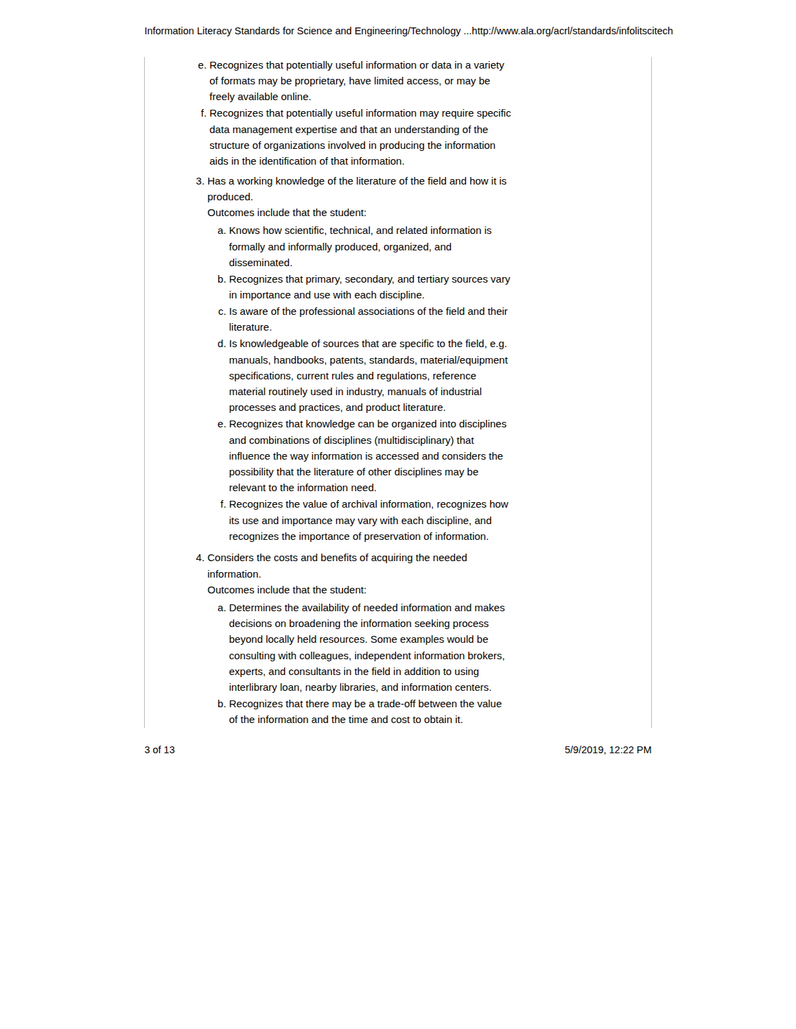Information Literacy Standards for Science and Engineering/Technology ...
http://www.ala.org/acrl/standards/infolitscitech
Recognizes that potentially useful information or data in a variety of formats may be proprietary, have limited access, or may be freely available online.
Recognizes that potentially useful information may require specific data management expertise and that an understanding of the structure of organizations involved in producing the information aids in the identification of that information.
Has a working knowledge of the literature of the field and how it is produced.
Outcomes include that the student:
Knows how scientific, technical, and related information is formally and informally produced, organized, and disseminated.
Recognizes that primary, secondary, and tertiary sources vary in importance and use with each discipline.
Is aware of the professional associations of the field and their literature.
Is knowledgeable of sources that are specific to the field, e.g. manuals, handbooks, patents, standards, material/equipment specifications, current rules and regulations, reference material routinely used in industry, manuals of industrial processes and practices, and product literature.
Recognizes that knowledge can be organized into disciplines and combinations of disciplines (multidisciplinary) that influence the way information is accessed and considers the possibility that the literature of other disciplines may be relevant to the information need.
Recognizes the value of archival information, recognizes how its use and importance may vary with each discipline, and recognizes the importance of preservation of information.
Considers the costs and benefits of acquiring the needed information.
Outcomes include that the student:
Determines the availability of needed information and makes decisions on broadening the information seeking process beyond locally held resources. Some examples would be consulting with colleagues, independent information brokers, experts, and consultants in the field in addition to using interlibrary loan, nearby libraries, and information centers.
Recognizes that there may be a trade-off between the value of the information and the time and cost to obtain it.
3 of 13
5/9/2019, 12:22 PM